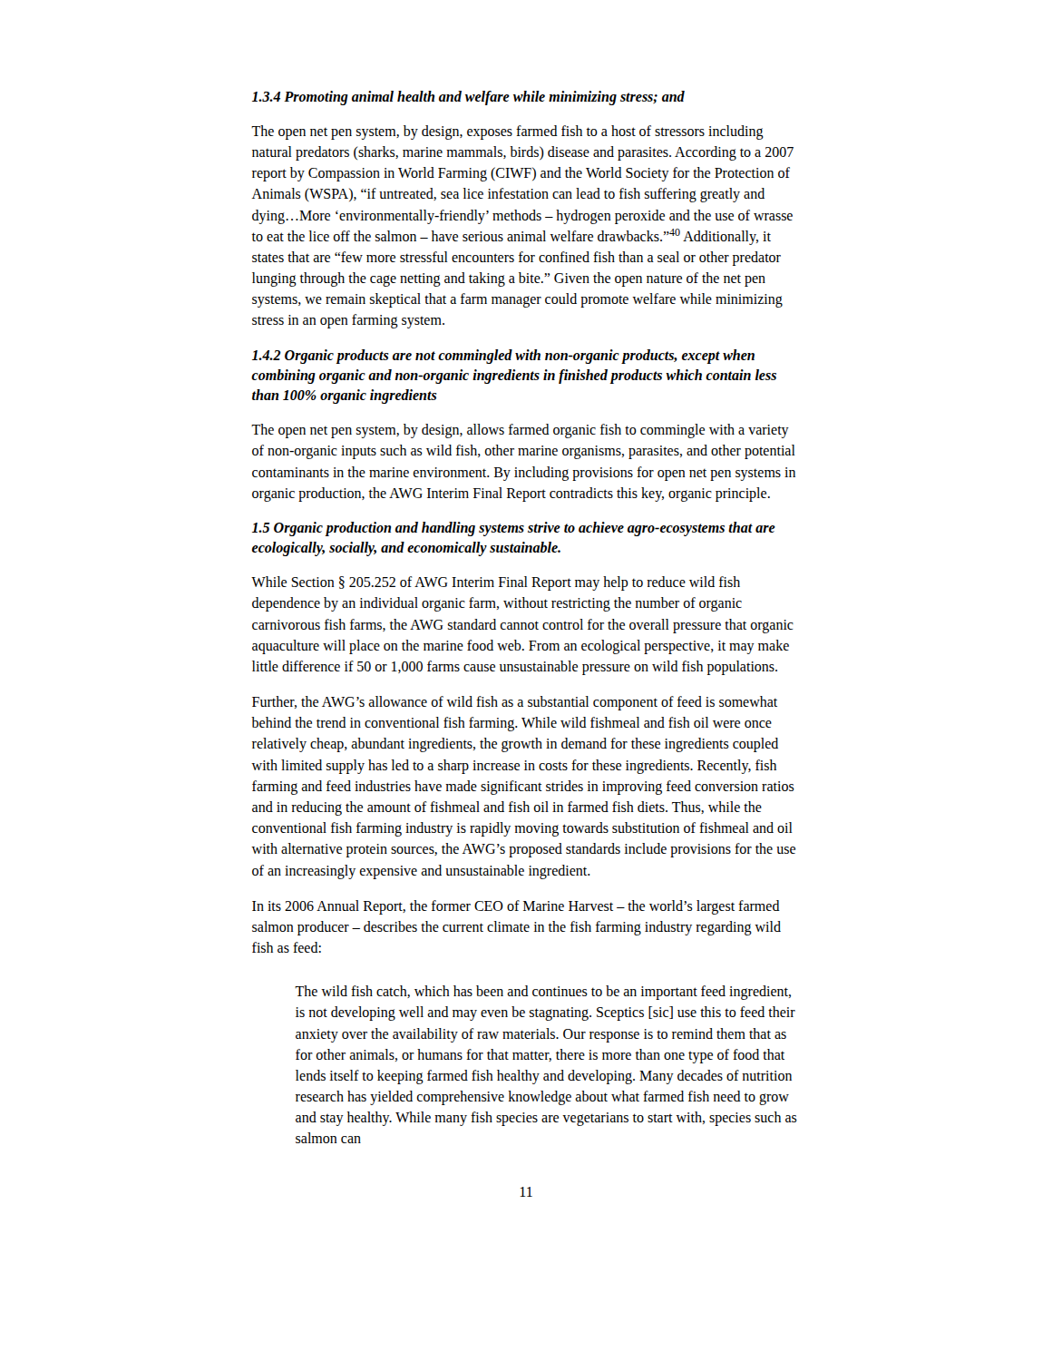1.3.4 Promoting animal health and welfare while minimizing stress; and
The open net pen system, by design, exposes farmed fish to a host of stressors including natural predators (sharks, marine mammals, birds) disease and parasites. According to a 2007 report by Compassion in World Farming (CIWF) and the World Society for the Protection of Animals (WSPA), “if untreated, sea lice infestation can lead to fish suffering greatly and dying…More ‘environmentally-friendly’ methods – hydrogen peroxide and the use of wrasse to eat the lice off the salmon – have serious animal welfare drawbacks.”40 Additionally, it states that are “few more stressful encounters for confined fish than a seal or other predator lunging through the cage netting and taking a bite.” Given the open nature of the net pen systems, we remain skeptical that a farm manager could promote welfare while minimizing stress in an open farming system.
1.4.2 Organic products are not commingled with non-organic products, except when combining organic and non-organic ingredients in finished products which contain less than 100% organic ingredients
The open net pen system, by design, allows farmed organic fish to commingle with a variety of non-organic inputs such as wild fish, other marine organisms, parasites, and other potential contaminants in the marine environment. By including provisions for open net pen systems in organic production, the AWG Interim Final Report contradicts this key, organic principle.
1.5 Organic production and handling systems strive to achieve agro-ecosystems that are ecologically, socially, and economically sustainable.
While Section § 205.252 of AWG Interim Final Report may help to reduce wild fish dependence by an individual organic farm, without restricting the number of organic carnivorous fish farms, the AWG standard cannot control for the overall pressure that organic aquaculture will place on the marine food web. From an ecological perspective, it may make little difference if 50 or 1,000 farms cause unsustainable pressure on wild fish populations.
Further, the AWG’s allowance of wild fish as a substantial component of feed is somewhat behind the trend in conventional fish farming. While wild fishmeal and fish oil were once relatively cheap, abundant ingredients, the growth in demand for these ingredients coupled with limited supply has led to a sharp increase in costs for these ingredients. Recently, fish farming and feed industries have made significant strides in improving feed conversion ratios and in reducing the amount of fishmeal and fish oil in farmed fish diets. Thus, while the conventional fish farming industry is rapidly moving towards substitution of fishmeal and oil with alternative protein sources, the AWG’s proposed standards include provisions for the use of an increasingly expensive and unsustainable ingredient.
In its 2006 Annual Report, the former CEO of Marine Harvest – the world’s largest farmed salmon producer – describes the current climate in the fish farming industry regarding wild fish as feed:
The wild fish catch, which has been and continues to be an important feed ingredient, is not developing well and may even be stagnating. Sceptics [sic] use this to feed their anxiety over the availability of raw materials. Our response is to remind them that as for other animals, or humans for that matter, there is more than one type of food that lends itself to keeping farmed fish healthy and developing. Many decades of nutrition research has yielded comprehensive knowledge about what farmed fish need to grow and stay healthy. While many fish species are vegetarians to start with, species such as salmon can
11